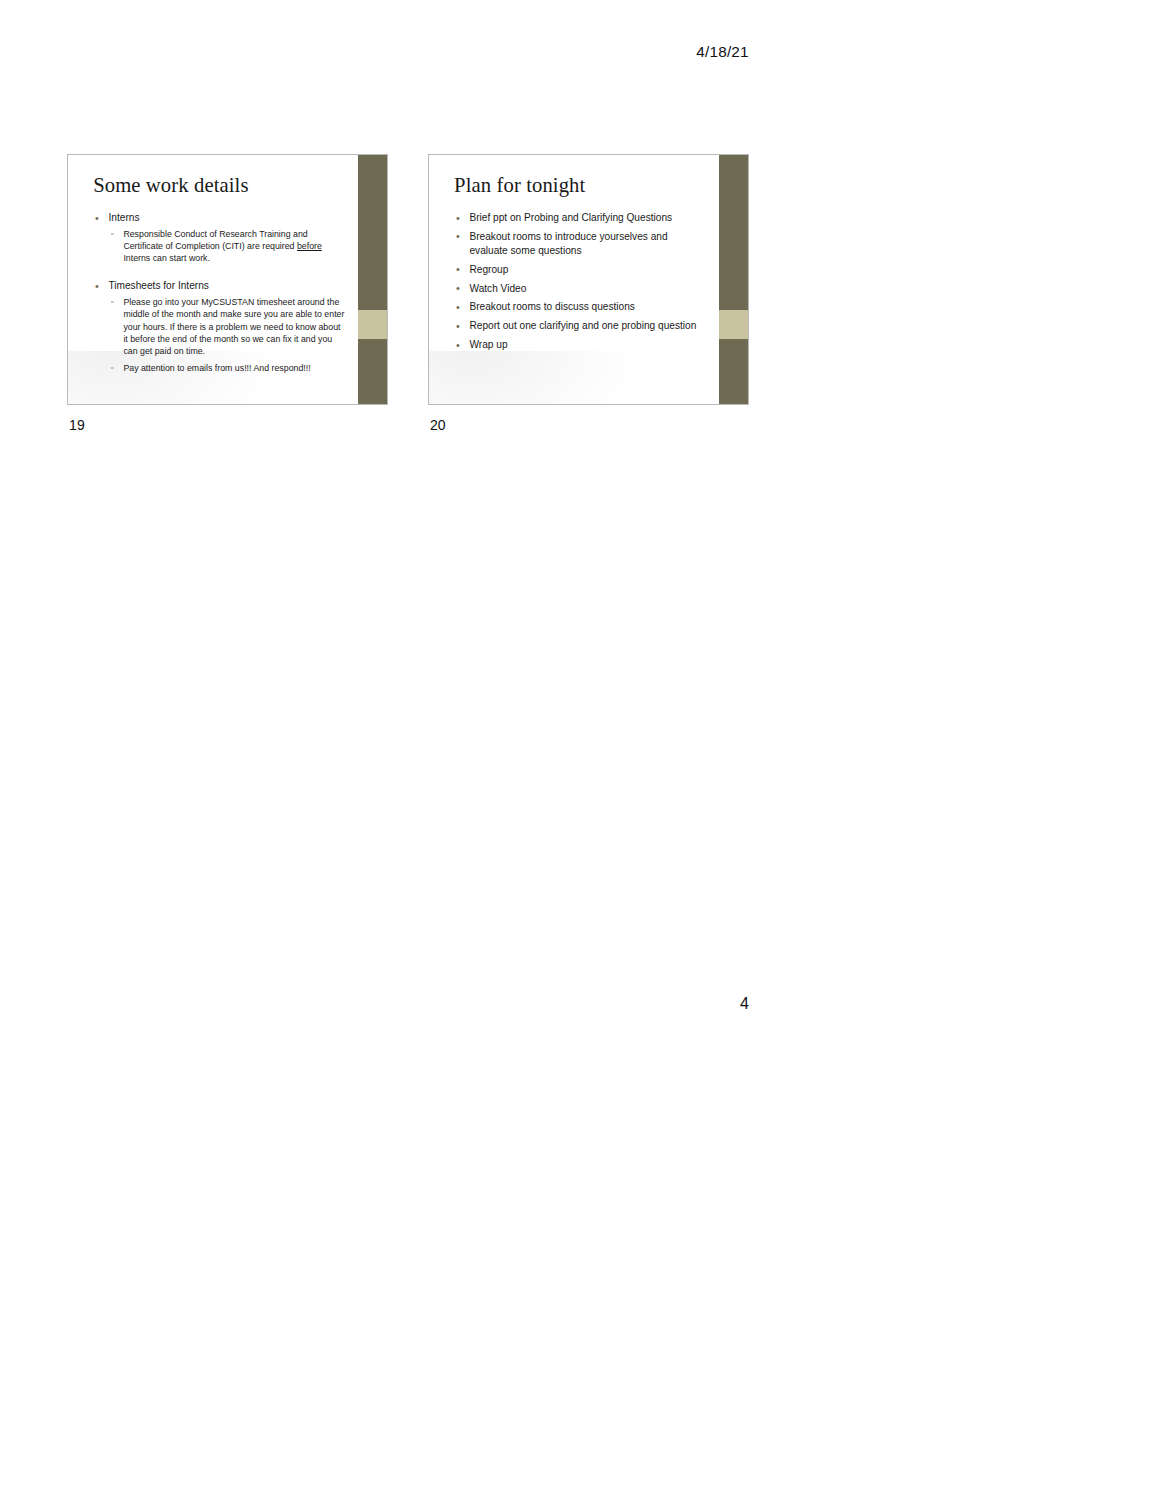4/18/21
Some work details
Interns
Responsible Conduct of Research Training and Certificate of Completion (CITI) are required before Interns can start work.
Timesheets for Interns
Please go into your MyCSUSTAN timesheet around the middle of the month and make sure you are able to enter your hours. If there is a problem we need to know about it before the end of the month so we can fix it and you can get paid on time.
Pay attention to emails from us!!! And respond!!!
19
Plan for tonight
Brief ppt on Probing and Clarifying Questions
Breakout rooms to introduce yourselves and evaluate some questions
Regroup
Watch Video
Breakout rooms to discuss questions
Report out one clarifying and one probing question
Wrap up
20
4